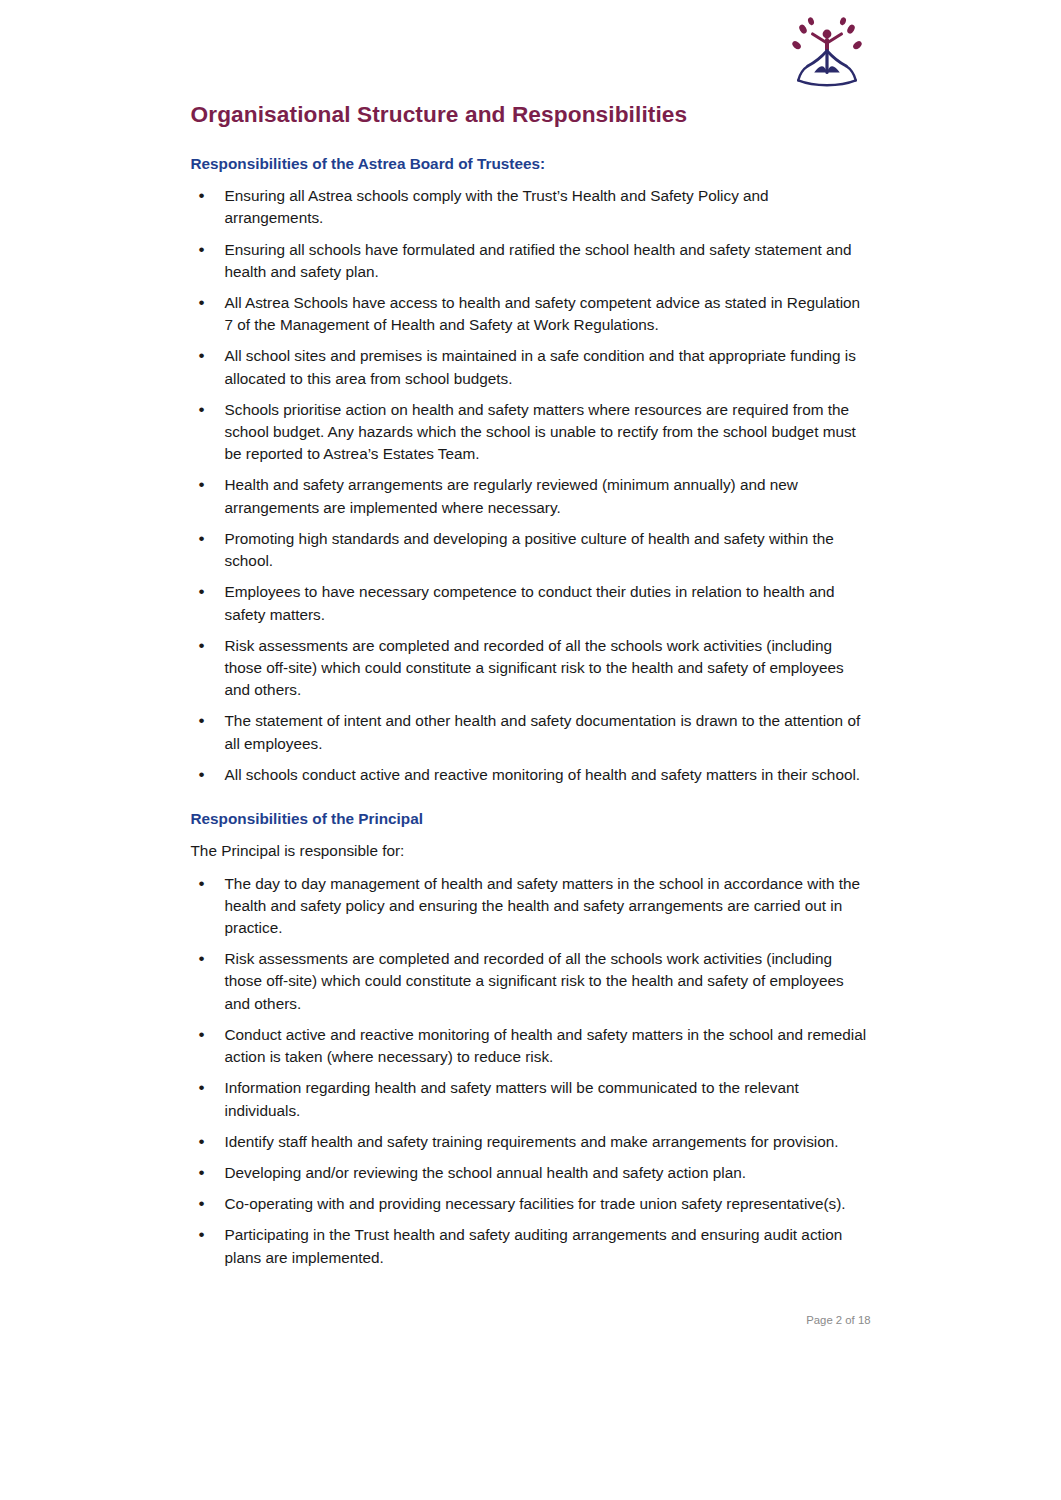Organisational Structure and Responsibilities
Responsibilities of the Astrea Board of Trustees:
Ensuring all Astrea schools comply with the Trust’s Health and Safety Policy and arrangements.
Ensuring all schools have formulated and ratified the school health and safety statement and health and safety plan.
All Astrea Schools have access to health and safety competent advice as stated in Regulation 7 of the Management of Health and Safety at Work Regulations.
All school sites and premises is maintained in a safe condition and that appropriate funding is allocated to this area from school budgets.
Schools prioritise action on health and safety matters where resources are required from the school budget. Any hazards which the school is unable to rectify from the school budget must be reported to Astrea’s Estates Team.
Health and safety arrangements are regularly reviewed (minimum annually) and new arrangements are implemented where necessary.
Promoting high standards and developing a positive culture of health and safety within the school.
Employees to have necessary competence to conduct their duties in relation to health and safety matters.
Risk assessments are completed and recorded of all the schools work activities (including those off-site) which could constitute a significant risk to the health and safety of employees and others.
The statement of intent and other health and safety documentation is drawn to the attention of all employees.
All schools conduct active and reactive monitoring of health and safety matters in their school.
Responsibilities of the Principal
The Principal is responsible for:
The day to day management of health and safety matters in the school in accordance with the health and safety policy and ensuring the health and safety arrangements are carried out in practice.
Risk assessments are completed and recorded of all the schools work activities (including those off-site) which could constitute a significant risk to the health and safety of employees and others.
Conduct active and reactive monitoring of health and safety matters in the school and remedial action is taken (where necessary) to reduce risk.
Information regarding health and safety matters will be communicated to the relevant individuals.
Identify staff health and safety training requirements and make arrangements for provision.
Developing and/or reviewing the school annual health and safety action plan.
Co-operating with and providing necessary facilities for trade union safety representative(s).
Participating in the Trust health and safety auditing arrangements and ensuring audit action plans are implemented.
Page 2 of 18